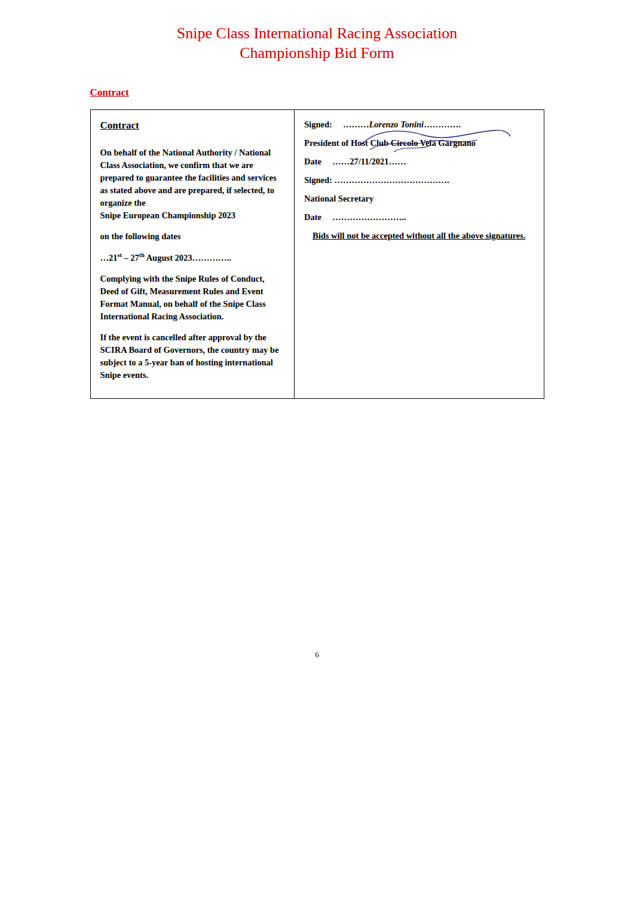Snipe Class International Racing Association
Championship Bid Form
Contract
| Contract On behalf of the National Authority / National Class Association, we confirm that we are prepared to guarantee the facilities and services as stated above and are prepared, if selected, to organize the Snipe European Championship 2023 on the following dates …21 st – 27 th August 2023………….. Complying with the Snipe Rules of Conduct, Deed of Gift, Measurement Rules and Event Format Manual, on behalf of the Snipe Class International Racing Association. If the event is cancelled after approval by the SCIRA Board of Governors, the country may be subject to a 5-year ban of hosting international Snipe events. | Signed: ……… Lorenzo Tonini …………. President of Host Club Circolo Vela Gargnano Date ……27/11/2021…… Signed: …………………………………. National Secretary Date …………………….. Bids will not be accepted without all the above signatures. |
6